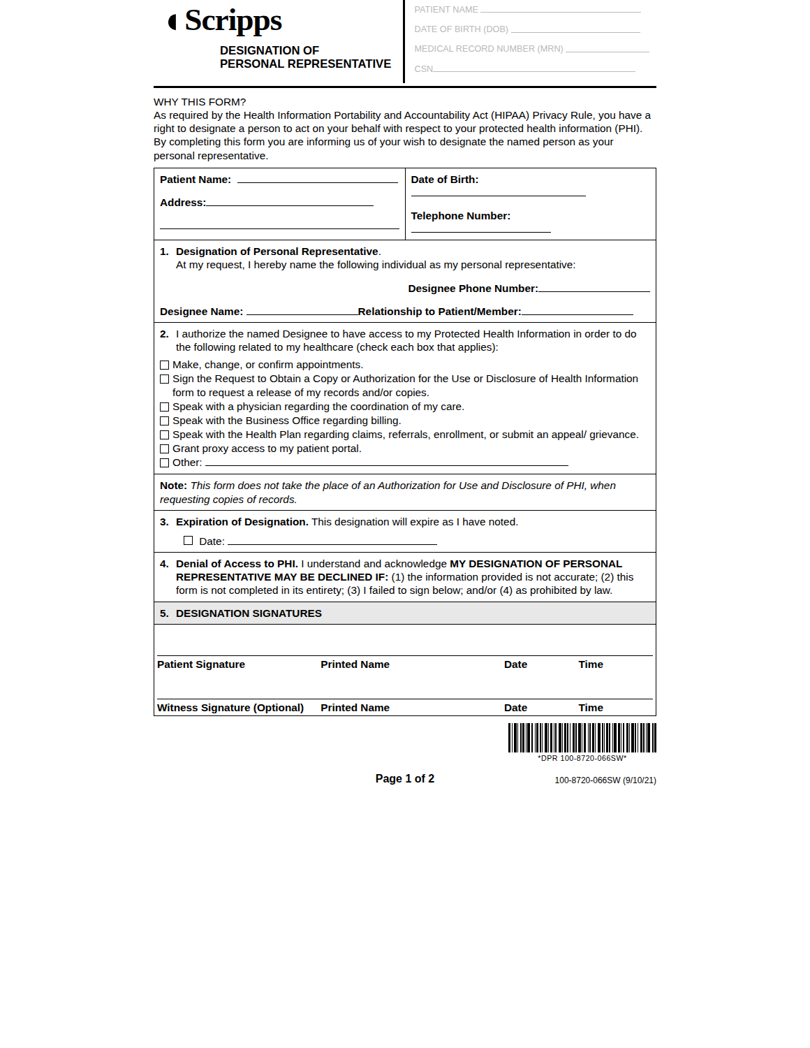◖ Scripps
DESIGNATION OF
PERSONAL REPRESENTATIVE
PATIENT NAME
DATE OF BIRTH (DOB)
MEDICAL RECORD NUMBER (MRN)
CSN
WHY THIS FORM?
As required by the Health Information Portability and Accountability Act (HIPAA) Privacy Rule, you have a right to designate a person to act on your behalf with respect to your protected health information (PHI). By completing this form you are informing us of your wish to designate the named person as your personal representative.
| Patient Name: Address: | Date of Birth: Telephone Number: |
| 1. Designation of Personal Representative . At my request, I hereby name the following individual as my personal representative: Designee Phone Number: Designee Name: Relationship to Patient/Member: |
| 2. I authorize the named Designee to have access to my Protected Health Information in order to do the following related to my healthcare (check each box that applies): Make, change, or confirm appointments. Sign the Request to Obtain a Copy or Authorization for the Use or Disclosure of Health Information form to request a release of my records and/or copies. Speak with a physician regarding the coordination of my care. Speak with the Business Office regarding billing. Speak with the Health Plan regarding claims, referrals, enrollment, or submit an appeal/ grievance. Grant proxy access to my patient portal. Other: |
| Note: This form does not take the place of an Authorization for Use and Disclosure of PHI, when requesting copies of records. |
| 3. Expiration of Designation. This designation will expire as I have noted. Date: |
| 4. Denial of Access to PHI. I understand and acknowledge MY DESIGNATION OF PERSONAL REPRESENTATIVE MAY BE DECLINED IF: (1) the information provided is not accurate; (2) this form is not completed in its entirety; (3) I failed to sign below; and/or (4) as prohibited by law. |
| 5. DESIGNATION SIGNATURES |
| Patient Signature Printed Name Date Time Witness Signature (Optional) Printed Name Date Time |
*DPR 100-8720-066SW*
Page 1 of 2
100-8720-066SW (9/10/21)